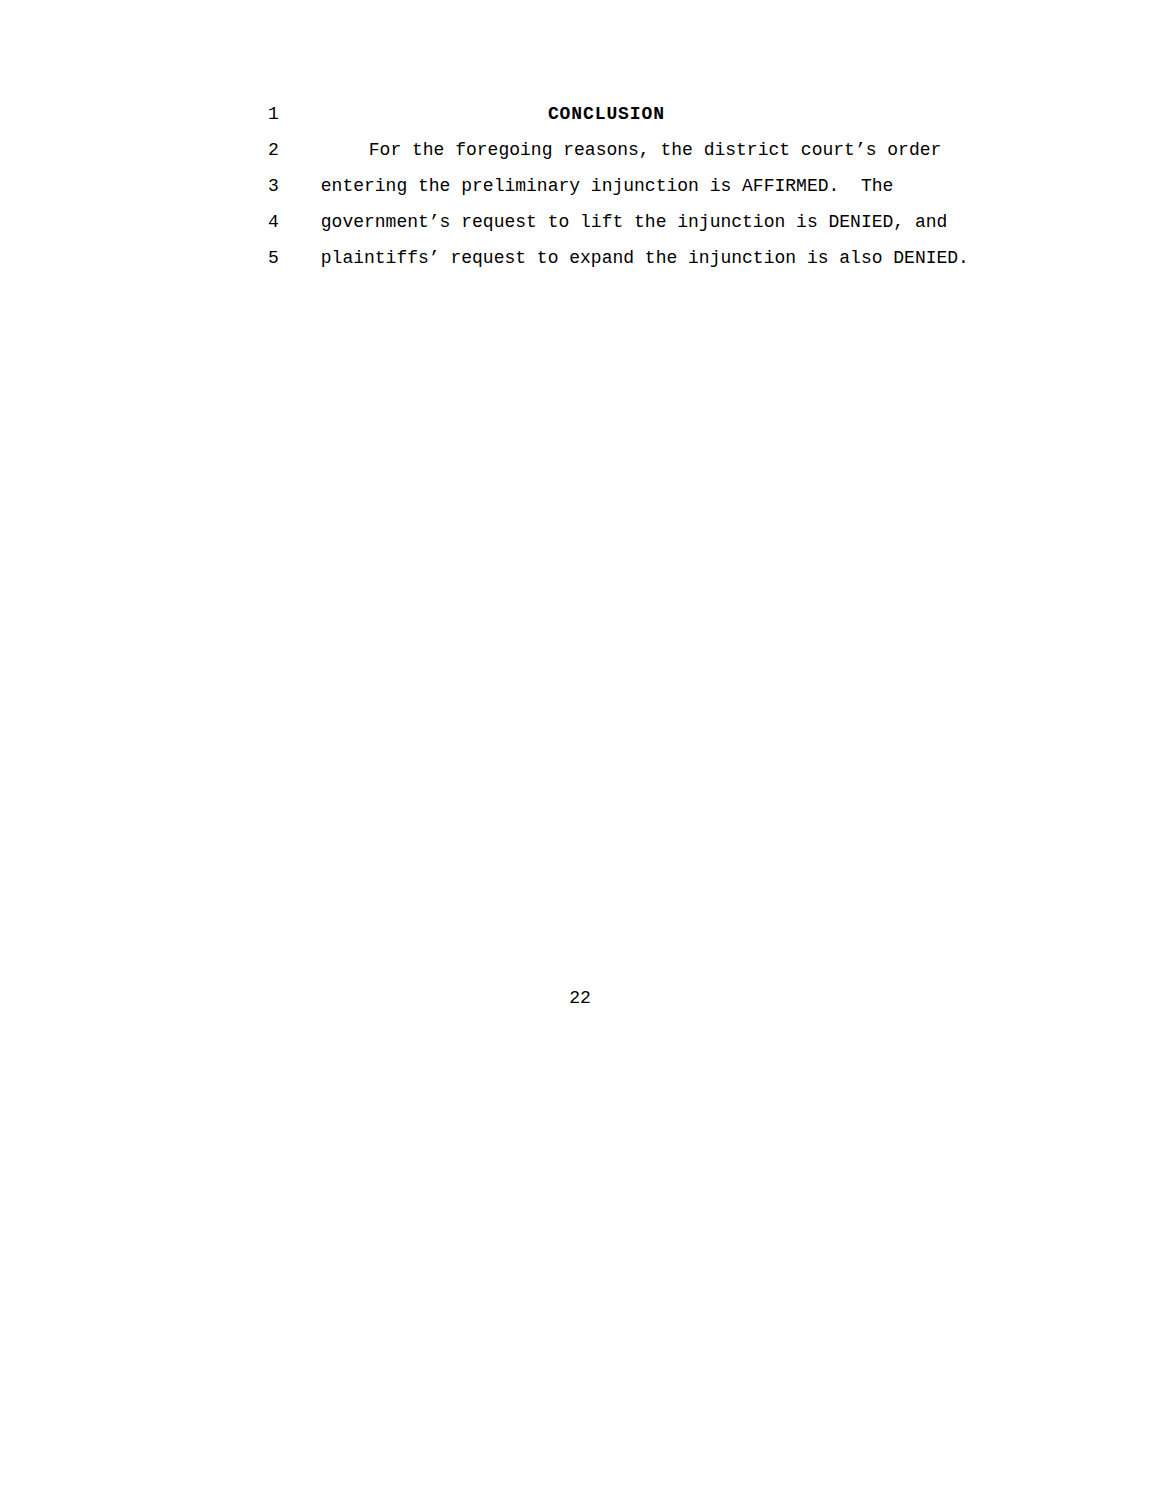1 CONCLUSION
2 For the foregoing reasons, the district court’s order
3 entering the preliminary injunction is AFFIRMED. The
4 government’s request to lift the injunction is DENIED, and
5 plaintiffs’ request to expand the injunction is also DENIED.
22